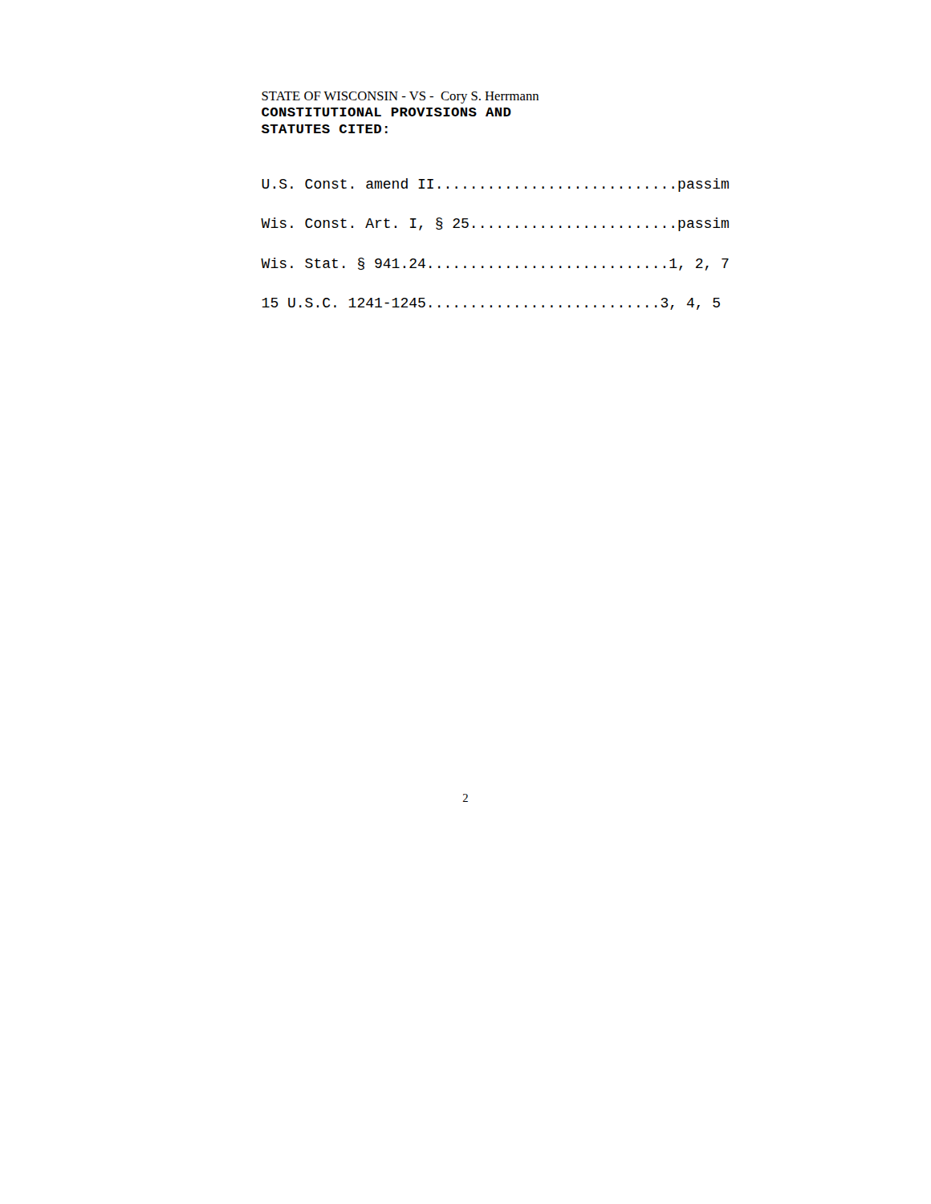STATE OF WISCONSIN - VS - Cory S. Herrmann
CONSTITUTIONAL PROVISIONS AND
STATUTES CITED:
U.S. Const. amend II............................passim
Wis. Const. Art. I, § 25........................passim
Wis. Stat. § 941.24............................1, 2, 7
15 U.S.C. 1241-1245...........................3, 4, 5
2